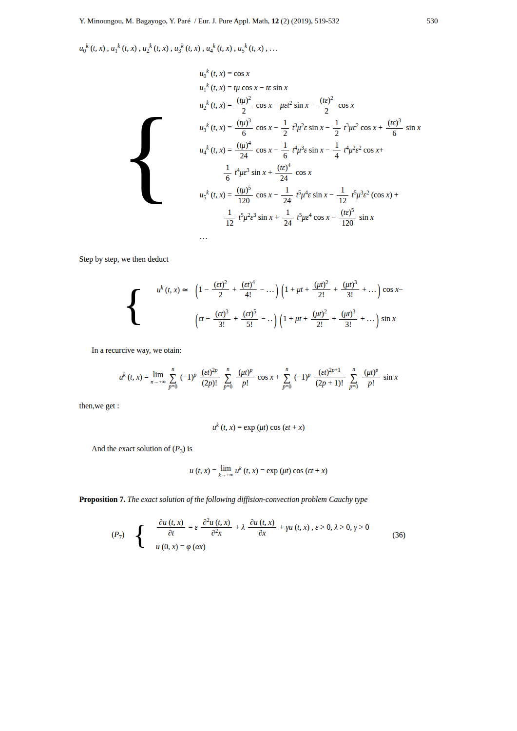Y. Minoungou, M. Bagayogo, Y. Paré / Eur. J. Pure Appl. Math, 12 (2) (2019), 519-532 530
u0k (t, x) , u1k (t, x) , u2k (t, x) , u3k (t, x) , u4k (t, x) , u5k (t, x) , ...
| { | u 0 k ( t, x ) = cos x |
| u 1 k ( t, x ) = tμ cos x − tε sin x |
| u 2 k ( t, x ) = ( tμ ) 2 2 cos x − μεt 2 sin x − ( tε ) 2 2 cos x |
| u 3 k ( t, x ) = ( tμ ) 3 6 cos x − 1 2 t 3 μ 2 ε sin x − 1 2 t 3 με 2 cos x + ( tε ) 3 6 sin x |
| u 4 k ( t, x ) = ( tμ ) 4 24 cos x − 1 6 t 4 μ 3 ε sin x − 1 4 t 4 μ 2 ε 2 cos x + |
| 1 6 t 4 με 3 sin x + ( tε ) 4 24 cos x |
| u 5 k ( t, x ) = ( tμ ) 5 120 cos x − 1 24 t 5 μ 4 ε sin x − 1 12 t 5 μ 3 ε 2 ( cos x ) + |
| 1 12 t 5 μ 2 ε 3 sin x + 1 24 t 5 με 4 cos x − ( tε ) 5 120 sin x |
| ... |
Step by step, we then deduct
| { | u k ( t, x ) ≃ | ( 1 − ( εt ) 2 2 + ( εt ) 4 4! − ... ) ( 1 + μt + ( μt ) 2 2! + ( μt ) 3 3! + ... ) cos x − |
| | ( εt − ( εt ) 3 3! + ( εt ) 5 5! − .. ) ( 1 + μt + ( μt ) 2 2! + ( μt ) 3 3! + ... ) sin x |
In a recurcive way, we otain:
uk (t, x) = lim n→+∞ n∑p=0 (−1)p (εt)2p(2p)! n∑p=0 (μt)p p! cos x + n∑p=0 (−1)p (εt)2p+1(2p + 1)! n∑p=0 (μt)p p! sin x
then,we get :
uk (t, x) = exp (μt) cos (εt + x)
And the exact solution of (P3) is
u (t, x) = lim k→+∞ uk (t, x) = exp (μt) cos (εt + x)
Proposition 7. The exact solution of the following diffision-convection problem Cauchy type
(P7)
| { | ∂ u ( t, x ) ∂ t = ε ∂ 2 u ( t, x ) ∂ 2 x + λ ∂ u ( t, x ) ∂ x + γu ( t, x ) , ε > 0, λ > 0, γ > 0 |
| u ( 0 , x ) = φ ( αx ) |
(36)